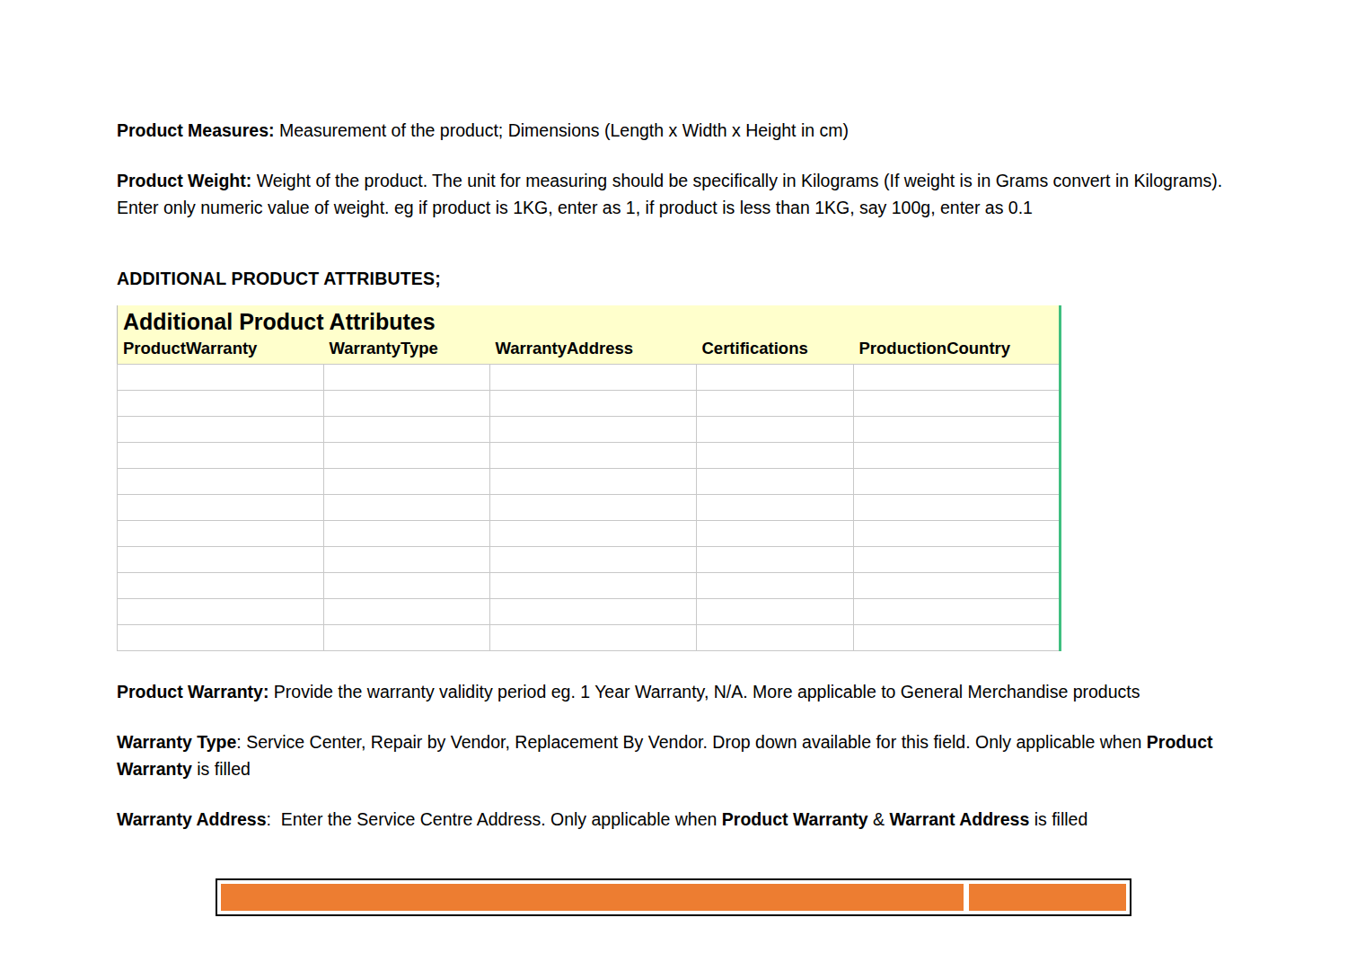Product Measures: Measurement of the product; Dimensions (Length x Width x Height in cm)
Product Weight: Weight of the product. The unit for measuring should be specifically in Kilograms (If weight is in Grams convert in Kilograms). Enter only numeric value of weight. eg if product is 1KG, enter as 1, if product is less than 1KG, say 100g, enter as 0.1
ADDITIONAL PRODUCT ATTRIBUTES;
| Additional Product Attributes |
| ProductWarranty | WarrantyType | WarrantyAddress | Certifications | ProductionCountry |
Product Warranty: Provide the warranty validity period eg. 1 Year Warranty, N/A. More applicable to General Merchandise products
Warranty Type: Service Center, Repair by Vendor, Replacement By Vendor. Drop down available for this field. Only applicable when Product Warranty is filled
Warranty Address: Enter the Service Centre Address. Only applicable when Product Warranty & Warrant Address is filled